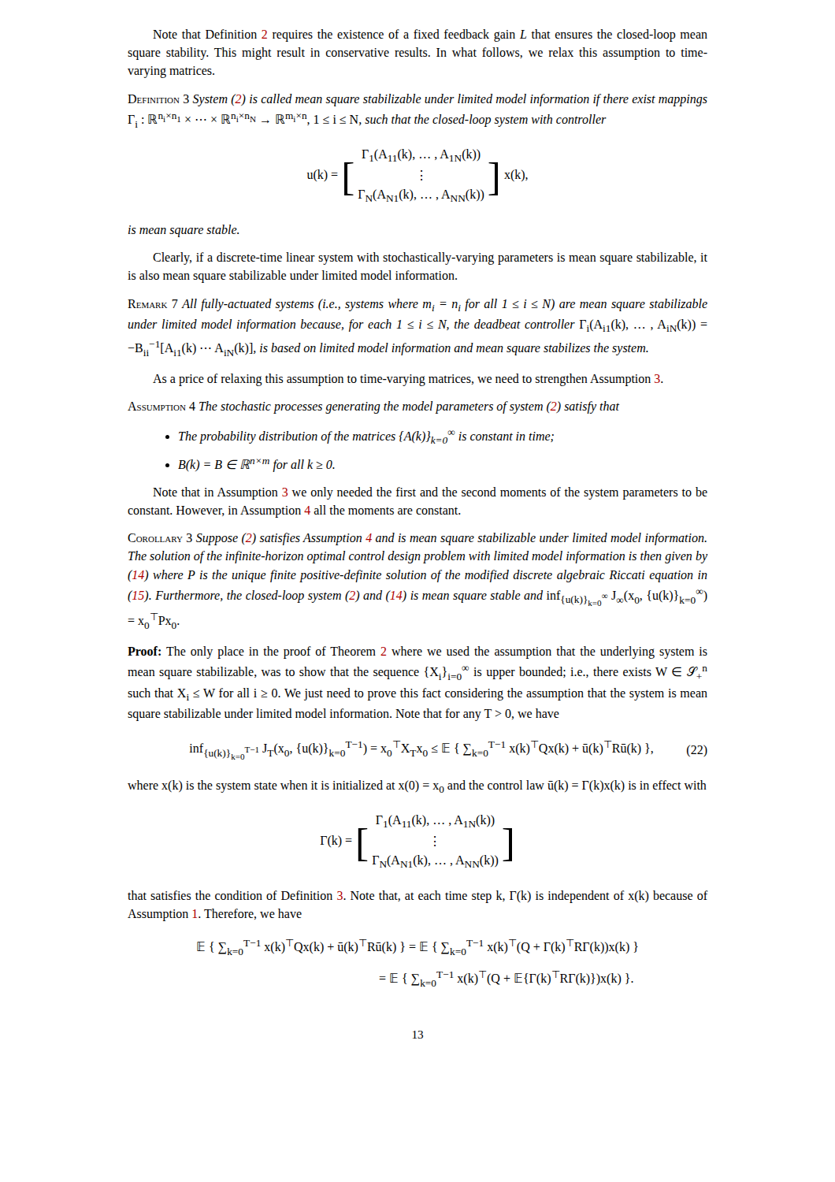Note that Definition 2 requires the existence of a fixed feedback gain L that ensures the closed-loop mean square stability. This might result in conservative results. In what follows, we relax this assumption to time-varying matrices.
Definition 3 System (2) is called mean square stabilizable under limited model information if there exist mappings Γi : ℝni×n1 × ⋯ × ℝni×nN → ℝmi×n, 1 ≤ i ≤ N, such that the closed-loop system with controller
u(k) = [ Γ1(A11(k), … , A1N(k)) ⋮ ΓN(AN1(k), … , ANN(k)) ] x(k),
is mean square stable.
Clearly, if a discrete-time linear system with stochastically-varying parameters is mean square stabilizable, it is also mean square stabilizable under limited model information.
Remark 7 All fully-actuated systems (i.e., systems where mi = ni for all 1 ≤ i ≤ N) are mean square stabilizable under limited model information because, for each 1 ≤ i ≤ N, the deadbeat controller Γi(Ai1(k), … , AiN(k)) = −Bii−1[Ai1(k) ⋯ AiN(k)], is based on limited model information and mean square stabilizes the system.
As a price of relaxing this assumption to time-varying matrices, we need to strengthen Assumption 3.
Assumption 4 The stochastic processes generating the model parameters of system (2) satisfy that
The probability distribution of the matrices {A(k)}k=0∞ is constant in time;
B(k) = B ∈ ℝn×m for all k ≥ 0.
Note that in Assumption 3 we only needed the first and the second moments of the system parameters to be constant. However, in Assumption 4 all the moments are constant.
Corollary 3 Suppose (2) satisfies Assumption 4 and is mean square stabilizable under limited model information. The solution of the infinite-horizon optimal control design problem with limited model information is then given by (14) where P is the unique finite positive-definite solution of the modified discrete algebraic Riccati equation in (15). Furthermore, the closed-loop system (2) and (14) is mean square stable and inf{u(k)}k=0∞ J∞(x0, {u(k)}k=0∞) = x0⊤Px0.
Proof: The only place in the proof of Theorem 2 where we used the assumption that the underlying system is mean square stabilizable, was to show that the sequence {Xi}i=0∞ is upper bounded; i.e., there exists W ∈ 𝒮+n such that Xi ≤ W for all i ≥ 0. We just need to prove this fact considering the assumption that the system is mean square stabilizable under limited model information. Note that for any T > 0, we have
inf{u(k)}k=0T−1 JT(x0, {u(k)}k=0T−1) = x0⊤XTx0 ≤ 𝔼 { ∑k=0T−1 x(k)⊤Qx(k) + ū(k)⊤Rū(k) }, (22)
where x(k) is the system state when it is initialized at x(0) = x0 and the control law ū(k) = Γ(k)x(k) is in effect with
Γ(k) = [ Γ1(A11(k), … , A1N(k)) ⋮ ΓN(AN1(k), … , ANN(k)) ]
that satisfies the condition of Definition 3. Note that, at each time step k, Γ(k) is independent of x(k) because of Assumption 1. Therefore, we have
𝔼 { ∑k=0T−1 x(k)⊤Qx(k) + ū(k)⊤Rū(k) } = 𝔼 { ∑k=0T−1 x(k)⊤(Q + Γ(k)⊤RΓ(k))x(k) }
= 𝔼 { ∑k=0T−1 x(k)⊤(Q + 𝔼{Γ(k)⊤RΓ(k)})x(k) }.
13